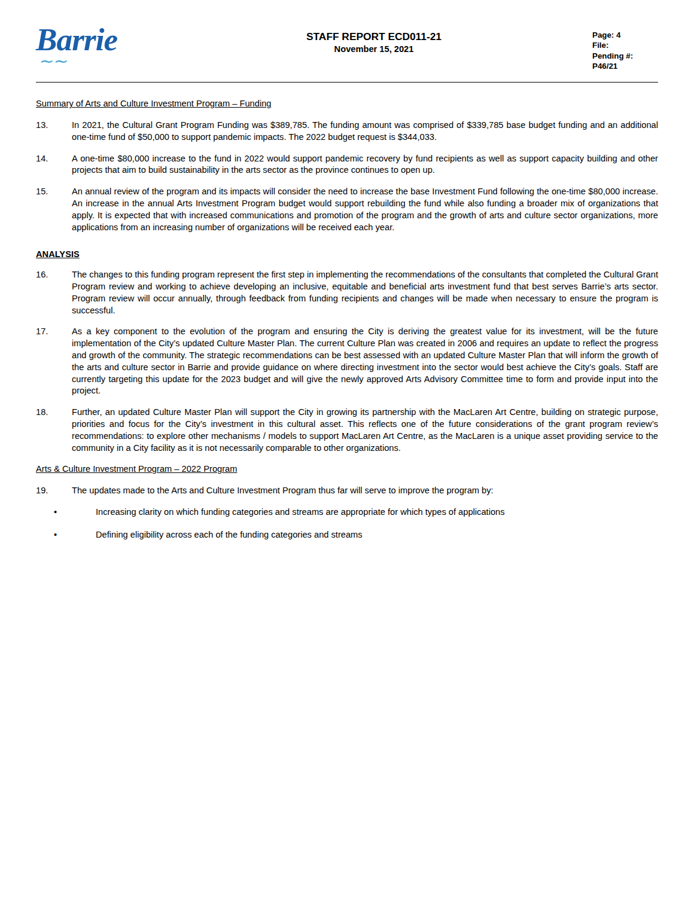Barrie
∼∼
STAFF REPORT ECD011-21
November 15, 2021
Page: 4
File:
Pending #:
P46/21
Summary of Arts and Culture Investment Program – Funding
13.
In 2021, the Cultural Grant Program Funding was $389,785. The funding amount was comprised of $339,785 base budget funding and an additional one-time fund of $50,000 to support pandemic impacts. The 2022 budget request is $344,033.
14.
A one-time $80,000 increase to the fund in 2022 would support pandemic recovery by fund recipients as well as support capacity building and other projects that aim to build sustainability in the arts sector as the province continues to open up.
15.
An annual review of the program and its impacts will consider the need to increase the base Investment Fund following the one-time $80,000 increase. An increase in the annual Arts Investment Program budget would support rebuilding the fund while also funding a broader mix of organizations that apply. It is expected that with increased communications and promotion of the program and the growth of arts and culture sector organizations, more applications from an increasing number of organizations will be received each year.
ANALYSIS
16.
The changes to this funding program represent the first step in implementing the recommendations of the consultants that completed the Cultural Grant Program review and working to achieve developing an inclusive, equitable and beneficial arts investment fund that best serves Barrie’s arts sector. Program review will occur annually, through feedback from funding recipients and changes will be made when necessary to ensure the program is successful.
17.
As a key component to the evolution of the program and ensuring the City is deriving the greatest value for its investment, will be the future implementation of the City’s updated Culture Master Plan. The current Culture Plan was created in 2006 and requires an update to reflect the progress and growth of the community. The strategic recommendations can be best assessed with an updated Culture Master Plan that will inform the growth of the arts and culture sector in Barrie and provide guidance on where directing investment into the sector would best achieve the City’s goals. Staff are currently targeting this update for the 2023 budget and will give the newly approved Arts Advisory Committee time to form and provide input into the project.
18.
Further, an updated Culture Master Plan will support the City in growing its partnership with the MacLaren Art Centre, building on strategic purpose, priorities and focus for the City’s investment in this cultural asset. This reflects one of the future considerations of the grant program review’s recommendations: to explore other mechanisms / models to support MacLaren Art Centre, as the MacLaren is a unique asset providing service to the community in a City facility as it is not necessarily comparable to other organizations.
Arts & Culture Investment Program – 2022 Program
19.
The updates made to the Arts and Culture Investment Program thus far will serve to improve the program by:
• Increasing clarity on which funding categories and streams are appropriate for which types of applications
• Defining eligibility across each of the funding categories and streams